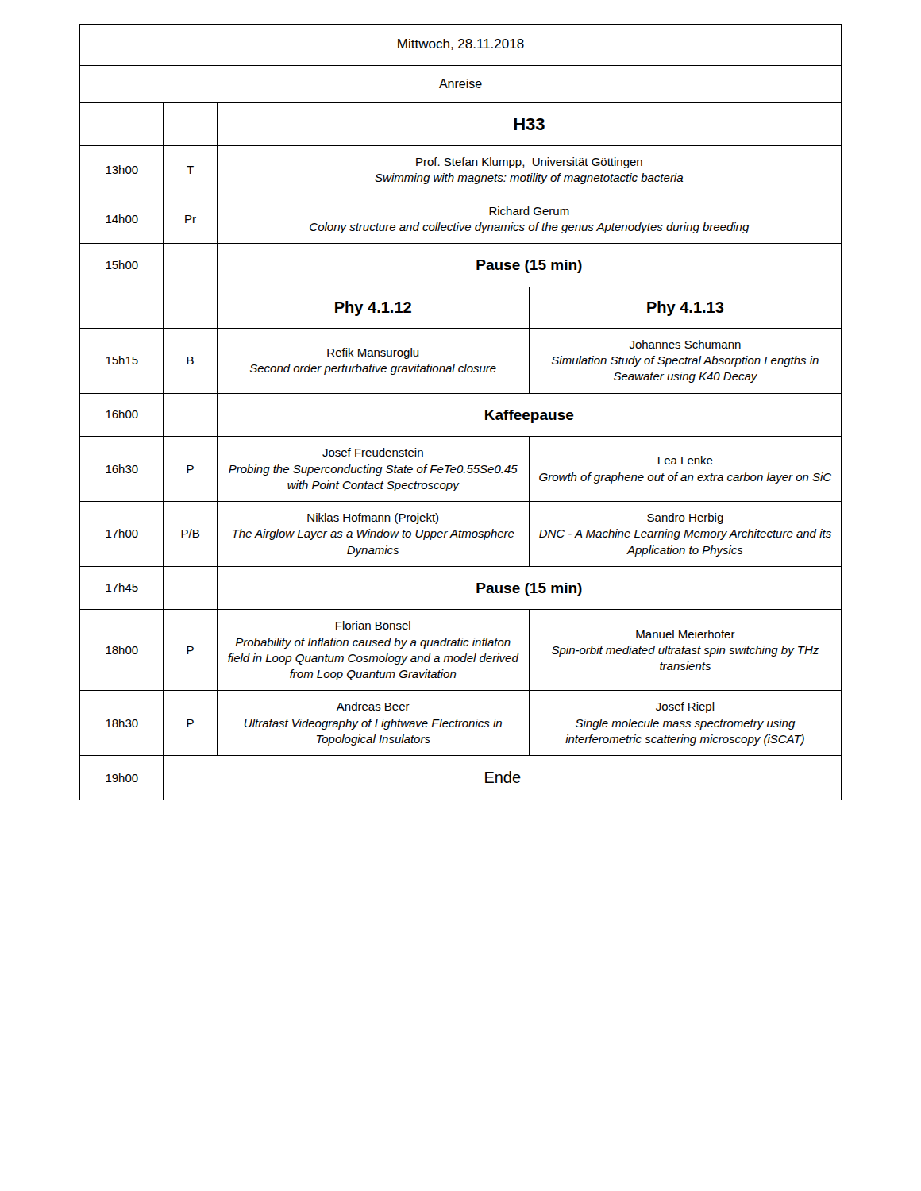| Mittwoch, 28.11.2018 |
| Anreise |
| | | H33 |
| 13h00 | T | Prof. Stefan Klumpp, Universität Göttingen Swimming with magnets: motility of magnetotactic bacteria |
| 14h00 | Pr | Richard Gerum Colony structure and collective dynamics of the genus Aptenodytes during breeding |
| 15h00 | | Pause (15 min) |
| | | Phy 4.1.12 | Phy 4.1.13 |
| 15h15 | B | Refik Mansuroglu Second order perturbative gravitational closure | Johannes Schumann Simulation Study of Spectral Absorption Lengths in Seawater using K40 Decay |
| 16h00 | | Kaffeepause |
| 16h30 | P | Josef Freudenstein Probing the Superconducting State of FeTe0.55Se0.45 with Point Contact Spectroscopy | Lea Lenke Growth of graphene out of an extra carbon layer on SiC |
| 17h00 | P/B | Niklas Hofmann (Projekt) The Airglow Layer as a Window to Upper Atmosphere Dynamics | Sandro Herbig DNC - A Machine Learning Memory Architecture and its Application to Physics |
| 17h45 | | Pause (15 min) |
| 18h00 | P | Florian Bönsel Probability of Inflation caused by a quadratic inflaton field in Loop Quantum Cosmology and a model derived from Loop Quantum Gravitation | Manuel Meierhofer Spin-orbit mediated ultrafast spin switching by THz transients |
| 18h30 | P | Andreas Beer Ultrafast Videography of Lightwave Electronics in Topological Insulators | Josef Riepl Single molecule mass spectrometry using interferometric scattering microscopy (iSCAT) |
| 19h00 | Ende |